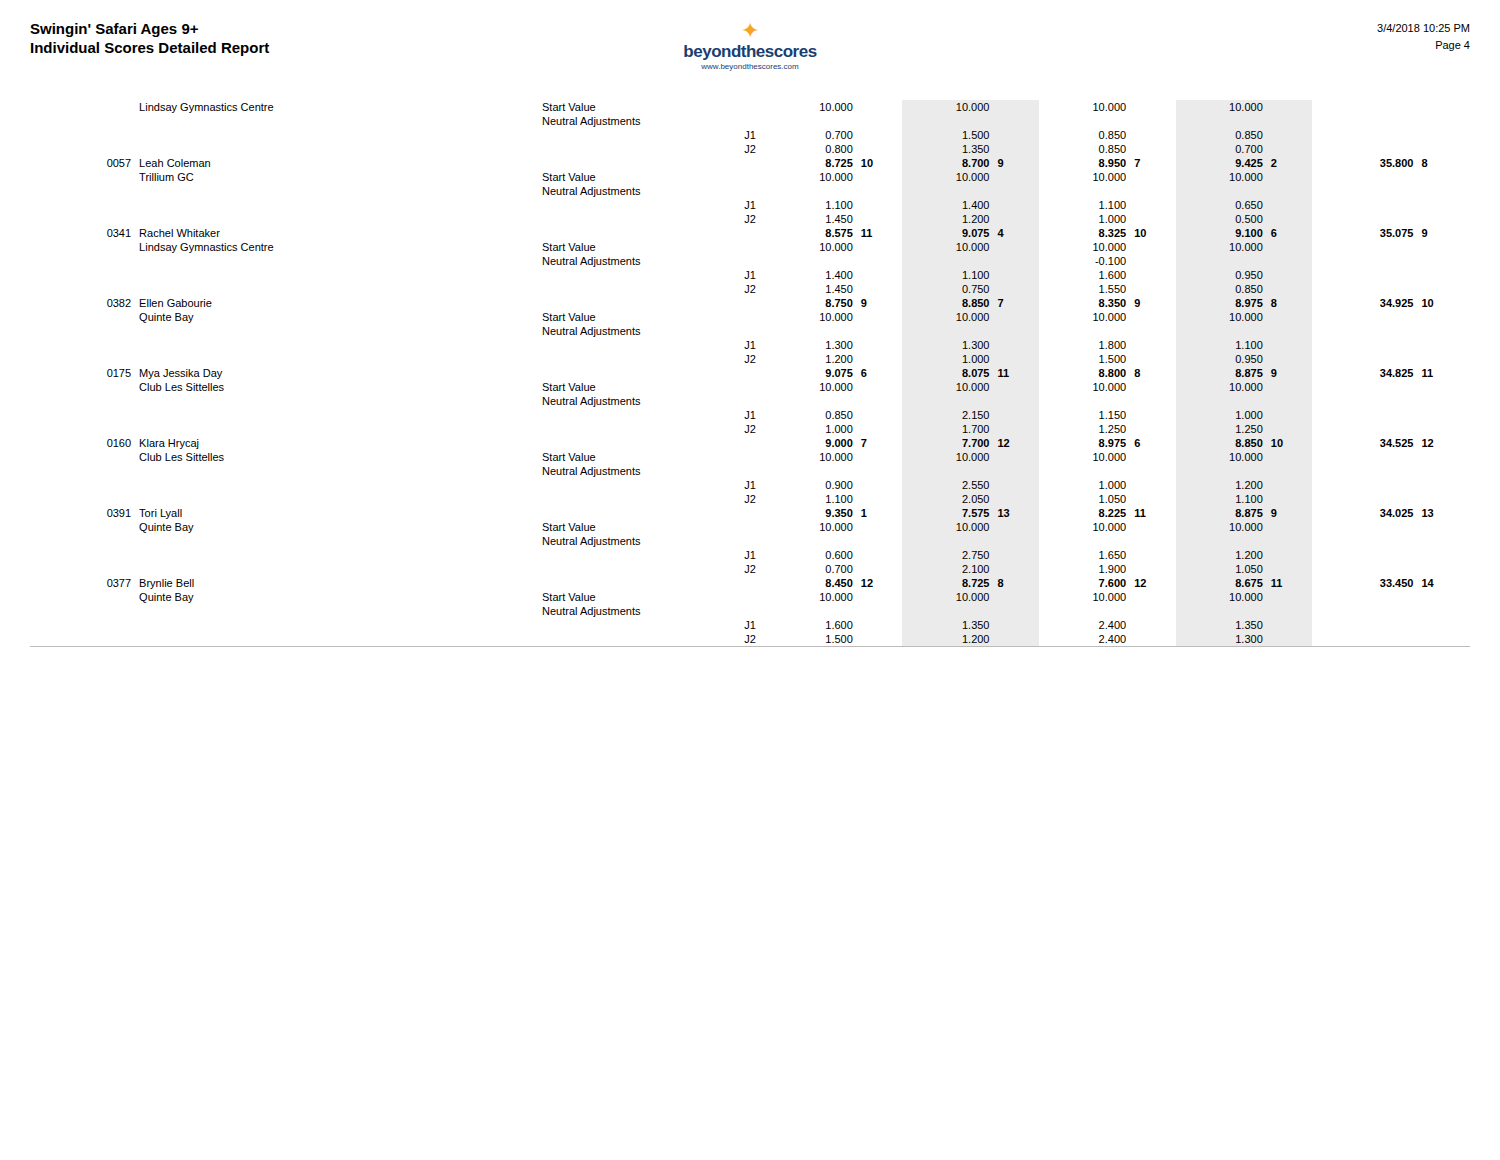Swingin' Safari Ages 9+
Individual Scores Detailed Report
✦
beyondthescores
www.beyondthescores.com
3/4/2018 10:25 PM
Page 4
| | Lindsay Gymnastics Centre | Start Value | 10.000 | | 10.000 | | 10.000 | | 10.000 | | | |
| | | Neutral Adjustments | | | | | | | | | | |
| | | J1 | 0.700 | | 1.500 | | 0.850 | | 0.850 | | | |
| | | J2 | 0.800 | | 1.350 | | 0.850 | | 0.700 | | | |
| 0057 | Leah Coleman | | 8.725 | 10 | 8.700 | 9 | 8.950 | 7 | 9.425 | 2 | 35.800 | 8 |
| | Trillium GC | Start Value | 10.000 | | 10.000 | | 10.000 | | 10.000 | | | |
| | | Neutral Adjustments | | | | | | | | | | |
| | | J1 | 1.100 | | 1.400 | | 1.100 | | 0.650 | | | |
| | | J2 | 1.450 | | 1.200 | | 1.000 | | 0.500 | | | |
| 0341 | Rachel Whitaker | | 8.575 | 11 | 9.075 | 4 | 8.325 | 10 | 9.100 | 6 | 35.075 | 9 |
| | Lindsay Gymnastics Centre | Start Value | 10.000 | | 10.000 | | 10.000 | | 10.000 | | | |
| | | Neutral Adjustments | | | | | -0.100 | | | | | |
| | | J1 | 1.400 | | 1.100 | | 1.600 | | 0.950 | | | |
| | | J2 | 1.450 | | 0.750 | | 1.550 | | 0.850 | | | |
| 0382 | Ellen Gabourie | | 8.750 | 9 | 8.850 | 7 | 8.350 | 9 | 8.975 | 8 | 34.925 | 10 |
| | Quinte Bay | Start Value | 10.000 | | 10.000 | | 10.000 | | 10.000 | | | |
| | | Neutral Adjustments | | | | | | | | | | |
| | | J1 | 1.300 | | 1.300 | | 1.800 | | 1.100 | | | |
| | | J2 | 1.200 | | 1.000 | | 1.500 | | 0.950 | | | |
| 0175 | Mya Jessika Day | | 9.075 | 6 | 8.075 | 11 | 8.800 | 8 | 8.875 | 9 | 34.825 | 11 |
| | Club Les Sittelles | Start Value | 10.000 | | 10.000 | | 10.000 | | 10.000 | | | |
| | | Neutral Adjustments | | | | | | | | | | |
| | | J1 | 0.850 | | 2.150 | | 1.150 | | 1.000 | | | |
| | | J2 | 1.000 | | 1.700 | | 1.250 | | 1.250 | | | |
| 0160 | Klara Hrycaj | | 9.000 | 7 | 7.700 | 12 | 8.975 | 6 | 8.850 | 10 | 34.525 | 12 |
| | Club Les Sittelles | Start Value | 10.000 | | 10.000 | | 10.000 | | 10.000 | | | |
| | | Neutral Adjustments | | | | | | | | | | |
| | | J1 | 0.900 | | 2.550 | | 1.000 | | 1.200 | | | |
| | | J2 | 1.100 | | 2.050 | | 1.050 | | 1.100 | | | |
| 0391 | Tori Lyall | | 9.350 | 1 | 7.575 | 13 | 8.225 | 11 | 8.875 | 9 | 34.025 | 13 |
| | Quinte Bay | Start Value | 10.000 | | 10.000 | | 10.000 | | 10.000 | | | |
| | | Neutral Adjustments | | | | | | | | | | |
| | | J1 | 0.600 | | 2.750 | | 1.650 | | 1.200 | | | |
| | | J2 | 0.700 | | 2.100 | | 1.900 | | 1.050 | | | |
| 0377 | Brynlie Bell | | 8.450 | 12 | 8.725 | 8 | 7.600 | 12 | 8.675 | 11 | 33.450 | 14 |
| | Quinte Bay | Start Value | 10.000 | | 10.000 | | 10.000 | | 10.000 | | | |
| | | Neutral Adjustments | | | | | | | | | | |
| | | J1 | 1.600 | | 1.350 | | 2.400 | | 1.350 | | | |
| | | J2 | 1.500 | | 1.200 | | 2.400 | | 1.300 | | | |